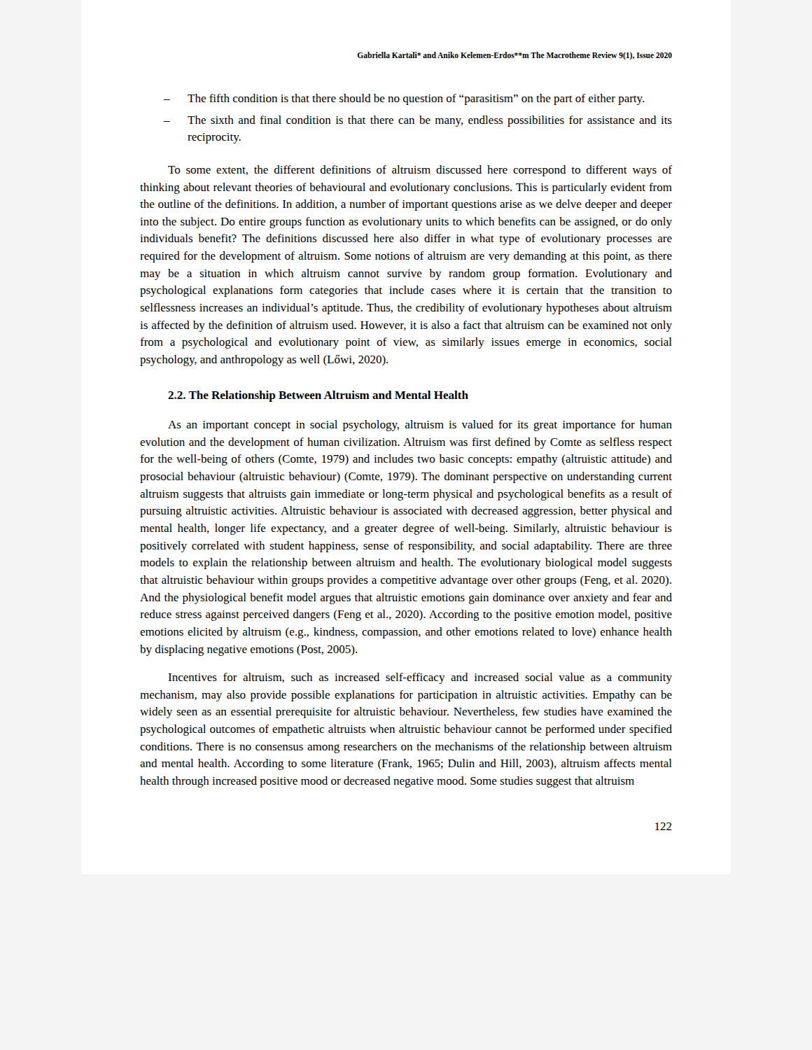Gabriella Kartali* and Aniko Kelemen-Erdos**m The Macrotheme Review 9(1), Issue 2020
The fifth condition is that there should be no question of “parasitism” on the part of either party.
The sixth and final condition is that there can be many, endless possibilities for assistance and its reciprocity.
To some extent, the different definitions of altruism discussed here correspond to different ways of thinking about relevant theories of behavioural and evolutionary conclusions. This is particularly evident from the outline of the definitions. In addition, a number of important questions arise as we delve deeper and deeper into the subject. Do entire groups function as evolutionary units to which benefits can be assigned, or do only individuals benefit? The definitions discussed here also differ in what type of evolutionary processes are required for the development of altruism. Some notions of altruism are very demanding at this point, as there may be a situation in which altruism cannot survive by random group formation. Evolutionary and psychological explanations form categories that include cases where it is certain that the transition to selflessness increases an individual’s aptitude. Thus, the credibility of evolutionary hypotheses about altruism is affected by the definition of altruism used. However, it is also a fact that altruism can be examined not only from a psychological and evolutionary point of view, as similarly issues emerge in economics, social psychology, and anthropology as well (Lőwi, 2020).
2.2. The Relationship Between Altruism and Mental Health
As an important concept in social psychology, altruism is valued for its great importance for human evolution and the development of human civilization. Altruism was first defined by Comte as selfless respect for the well-being of others (Comte, 1979) and includes two basic concepts: empathy (altruistic attitude) and prosocial behaviour (altruistic behaviour) (Comte, 1979). The dominant perspective on understanding current altruism suggests that altruists gain immediate or long-term physical and psychological benefits as a result of pursuing altruistic activities. Altruistic behaviour is associated with decreased aggression, better physical and mental health, longer life expectancy, and a greater degree of well-being. Similarly, altruistic behaviour is positively correlated with student happiness, sense of responsibility, and social adaptability. There are three models to explain the relationship between altruism and health. The evolutionary biological model suggests that altruistic behaviour within groups provides a competitive advantage over other groups (Feng, et al. 2020). And the physiological benefit model argues that altruistic emotions gain dominance over anxiety and fear and reduce stress against perceived dangers (Feng et al., 2020). According to the positive emotion model, positive emotions elicited by altruism (e.g., kindness, compassion, and other emotions related to love) enhance health by displacing negative emotions (Post, 2005).
Incentives for altruism, such as increased self-efficacy and increased social value as a community mechanism, may also provide possible explanations for participation in altruistic activities. Empathy can be widely seen as an essential prerequisite for altruistic behaviour. Nevertheless, few studies have examined the psychological outcomes of empathetic altruists when altruistic behaviour cannot be performed under specified conditions. There is no consensus among researchers on the mechanisms of the relationship between altruism and mental health. According to some literature (Frank, 1965; Dulin and Hill, 2003), altruism affects mental health through increased positive mood or decreased negative mood. Some studies suggest that altruism
122